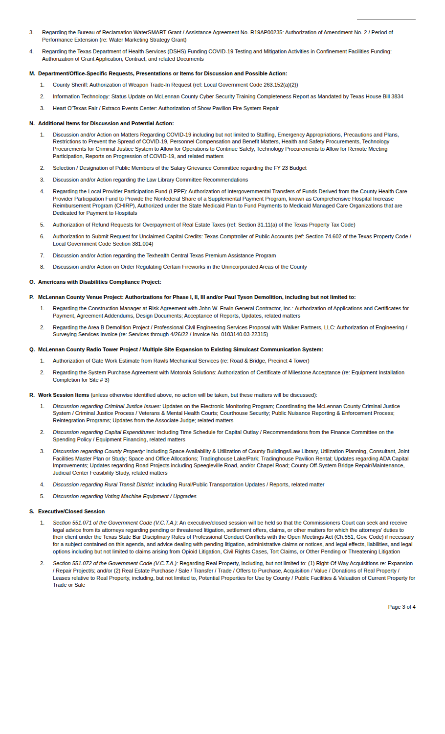3.
Regarding the Bureau of Reclamation WaterSMART Grant / Assistance Agreement No. R19AP00235: Authorization of Amendment No. 2 / Period of Performance Extension (re: Water Marketing Strategy Grant)
4.
Regarding the Texas Department of Health Services (DSHS) Funding COVID-19 Testing and Mitigation Activities in Confinement Facilities Funding: Authorization of Grant Application, Contract, and related Documents
M. Department/Office-Specific Requests, Presentations or Items for Discussion and Possible Action:
1.
County Sheriff: Authorization of Weapon Trade-In Request (ref: Local Government Code 263.152(a)(2))
2.
Information Technology: Status Update on McLennan County Cyber Security Training Completeness Report as Mandated by Texas House Bill 3834
3.
Heart O'Texas Fair / Extraco Events Center: Authorization of Show Pavilion Fire System Repair
N. Additional Items for Discussion and Potential Action:
1.
Discussion and/or Action on Matters Regarding COVID-19 including but not limited to Staffing, Emergency Appropriations, Precautions and Plans, Restrictions to Prevent the Spread of COVID-19, Personnel Compensation and Benefit Matters, Health and Safety Procurements, Technology Procurements for Criminal Justice System to Allow for Operations to Continue Safely, Technology Procurements to Allow for Remote Meeting Participation, Reports on Progression of COVID-19, and related matters
2.
Selection / Designation of Public Members of the Salary Grievance Committee regarding the FY 23 Budget
3.
Discussion and/or Action regarding the Law Library Committee Recommendations
4.
Regarding the Local Provider Participation Fund (LPPF): Authorization of Intergovernmental Transfers of Funds Derived from the County Health Care Provider Participation Fund to Provide the Nonfederal Share of a Supplemental Payment Program, known as Comprehensive Hospital Increase Reimbursement Program (CHIRP), Authorized under the State Medicaid Plan to Fund Payments to Medicaid Managed Care Organizations that are Dedicated for Payment to Hospitals
5.
Authorization of Refund Requests for Overpayment of Real Estate Taxes (ref: Section 31.11(a) of the Texas Property Tax Code)
6.
Authorization to Submit Request for Unclaimed Capital Credits: Texas Comptroller of Public Accounts (ref: Section 74.602 of the Texas Property Code / Local Government Code Section 381.004)
7.
Discussion and/or Action regarding the Texhealth Central Texas Premium Assistance Program
8.
Discussion and/or Action on Order Regulating Certain Fireworks in the Unincorporated Areas of the County
O. Americans with Disabilities Compliance Project:
P. McLennan County Venue Project: Authorizations for Phase I, II, III and/or Paul Tyson Demolition, including but not limited to:
1.
Regarding the Construction Manager at Risk Agreement with John W. Erwin General Contractor, Inc.: Authorization of Applications and Certificates for Payment, Agreement Addendums, Design Documents; Acceptance of Reports, Updates, related matters
2.
Regarding the Area B Demolition Project / Professional Civil Engineering Services Proposal with Walker Partners, LLC: Authorization of Engineering / Surveying Services Invoice (re: Services through 4/26/22 / Invoice No. 0103140.03-22315)
Q. McLennan County Radio Tower Project / Multiple Site Expansion to Existing Simulcast Communication System:
1.
Authorization of Gate Work Estimate from Rawls Mechanical Services (re: Road & Bridge, Precinct 4 Tower)
2.
Regarding the System Purchase Agreement with Motorola Solutions: Authorization of Certificate of Milestone Acceptance (re: Equipment Installation Completion for Site # 3)
R. Work Session Items (unless otherwise identified above, no action will be taken, but these matters will be discussed):
1.
Discussion regarding Criminal Justice Issues: Updates on the Electronic Monitoring Program; Coordinating the McLennan County Criminal Justice System / Criminal Justice Process / Veterans & Mental Health Courts; Courthouse Security; Public Nuisance Reporting & Enforcement Process; Reintegration Programs; Updates from the Associate Judge; related matters
2.
Discussion regarding Capital Expenditures: including Time Schedule for Capital Outlay / Recommendations from the Finance Committee on the Spending Policy / Equipment Financing, related matters
3.
Discussion regarding County Property: including Space Availability & Utilization of County Buildings/Law Library, Utilization Planning, Consultant, Joint Facilities Master Plan or Study; Space and Office Allocations; Tradinghouse Lake/Park; Tradinghouse Pavilion Rental; Updates regarding ADA Capital Improvements; Updates regarding Road Projects including Speegleville Road, and/or Chapel Road; County Off-System Bridge Repair/Maintenance, Judicial Center Feasibility Study, related matters
4.
Discussion regarding Rural Transit District: including Rural/Public Transportation Updates / Reports, related matter
5.
Discussion regarding Voting Machine Equipment / Upgrades
S. Executive/Closed Session
1.
Section 551.071 of the Government Code (V.C.T.A.): An executive/closed session will be held so that the Commissioners Court can seek and receive legal advice from its attorneys regarding pending or threatened litigation, settlement offers, claims, or other matters for which the attorneys' duties to their client under the Texas State Bar Disciplinary Rules of Professional Conduct Conflicts with the Open Meetings Act (Ch.551, Gov. Code) if necessary for a subject contained on this agenda, and advice dealing with pending litigation, administrative claims or notices, and legal effects, liabilities, and legal options including but not limited to claims arising from Opioid Litigation, Civil Rights Cases, Tort Claims, or Other Pending or Threatening Litigation
2.
Section 551.072 of the Government Code (V.C.T.A.): Regarding Real Property, including, but not limited to: (1) Right-Of-Way Acquisitions re: Expansion / Repair Project/s; and/or (2) Real Estate Purchase / Sale / Transfer / Trade / Offers to Purchase, Acquisition / Value / Donations of Real Property / Leases relative to Real Property, including, but not limited to, Potential Properties for Use by County / Public Facilities & Valuation of Current Property for Trade or Sale
Page 3 of 4